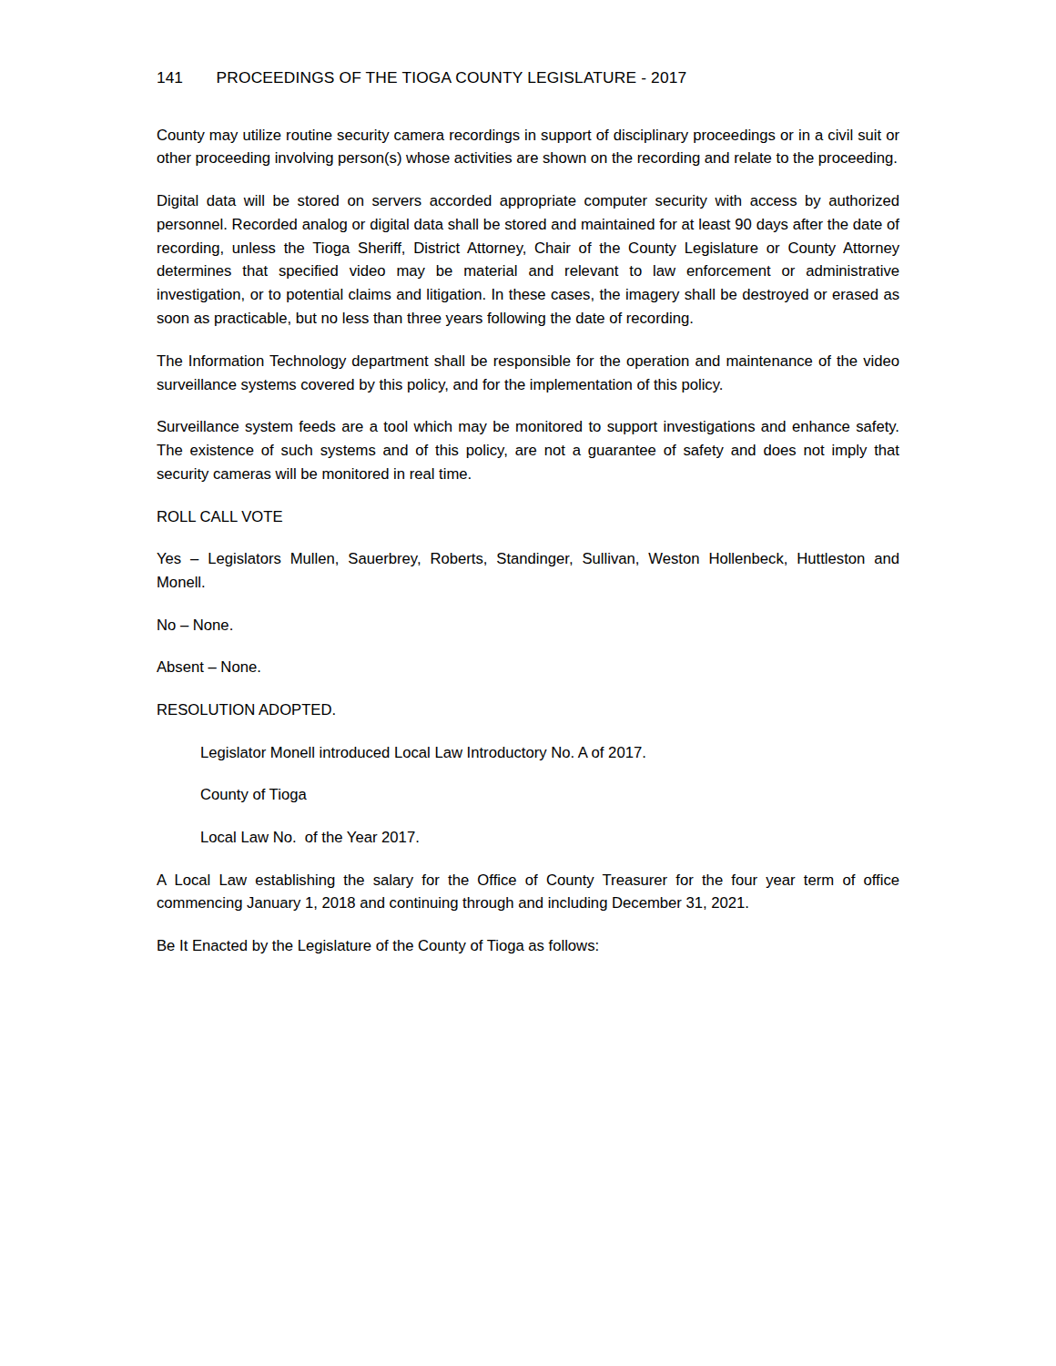141 PROCEEDINGS OF THE TIOGA COUNTY LEGISLATURE - 2017
County may utilize routine security camera recordings in support of disciplinary proceedings or in a civil suit or other proceeding involving person(s) whose activities are shown on the recording and relate to the proceeding.
Digital data will be stored on servers accorded appropriate computer security with access by authorized personnel. Recorded analog or digital data shall be stored and maintained for at least 90 days after the date of recording, unless the Tioga Sheriff, District Attorney, Chair of the County Legislature or County Attorney determines that specified video may be material and relevant to law enforcement or administrative investigation, or to potential claims and litigation. In these cases, the imagery shall be destroyed or erased as soon as practicable, but no less than three years following the date of recording.
The Information Technology department shall be responsible for the operation and maintenance of the video surveillance systems covered by this policy, and for the implementation of this policy.
Surveillance system feeds are a tool which may be monitored to support investigations and enhance safety. The existence of such systems and of this policy, are not a guarantee of safety and does not imply that security cameras will be monitored in real time.
ROLL CALL VOTE
Yes – Legislators Mullen, Sauerbrey, Roberts, Standinger, Sullivan, Weston Hollenbeck, Huttleston and Monell.
No – None.
Absent – None.
RESOLUTION ADOPTED.
Legislator Monell introduced Local Law Introductory No. A of 2017.
County of Tioga
Local Law No. of the Year 2017.
A Local Law establishing the salary for the Office of County Treasurer for the four year term of office commencing January 1, 2018 and continuing through and including December 31, 2021.
Be It Enacted by the Legislature of the County of Tioga as follows: